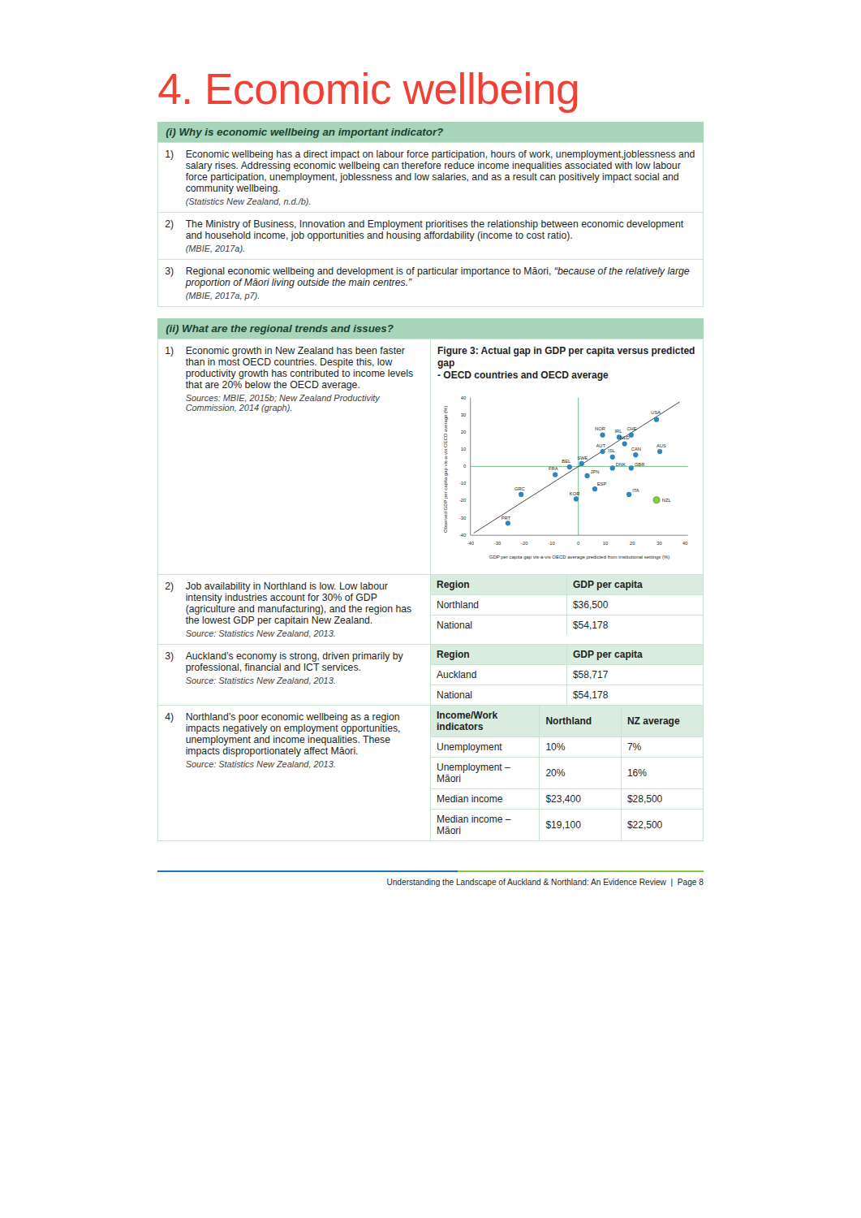4. Economic wellbeing
(i) Why is economic wellbeing an important indicator?
| 1) | Economic wellbeing has a direct impact on labour force participation, hours of work, unemployment,joblessness and salary rises. Addressing economic wellbeing can therefore reduce income inequalities associated with low labour force participation, unemployment, joblessness and low salaries, and as a result can positively impact social and community wellbeing. (Statistics New Zealand, n.d./b). |
| 2) | The Ministry of Business, Innovation and Employment prioritises the relationship between economic development and household income, job opportunities and housing affordability (income to cost ratio). (MBIE, 2017a). |
| 3) | Regional economic wellbeing and development is of particular importance to Māori, “because of the relatively large proportion of Māori living outside the main centres.” (MBIE, 2017a, p7). |
(ii) What are the regional trends and issues?
| 1) | Economic growth in New Zealand has been faster than in most OECD countries. Despite this, low productivity growth has contributed to income levels that are 20% below the OECD average. Sources: MBIE, 2015b; New Zealand Productivity Commission, 2014 (graph). | Figure 3: Actual gap in GDP per capita versus predicted gap - OECD countries and OECD average 40 30 20 10 0 -10 -20 -30 -40 -40 -30 -20 -10 0 10 20 30 40 USA CHE IRL NOR NLD AUS CAN AUT ISL SWE BEL DNK GBR FRA JPN ESP ITA KOR GRC PRT NZL Observed GDP per capita gap vis-a-vis OECD average (%) GDP per capita gap vis-a-vis OECD average predicted from institutional settings (%) |
| 2) | Job availability in Northland is low. Low labour intensity industries account for 30% of GDP (agriculture and manufacturing), and the region has the lowest GDP per capitain New Zealand. Source: Statistics New Zealand, 2013. | / Region / GDP per capita / / --- / --- / / Northland / $36,500 / / National / $54,178 / |
| 3) | Auckland’s economy is strong, driven primarily by professional, financial and ICT services. Source: Statistics New Zealand, 2013. | / Region / GDP per capita / / --- / --- / / Auckland / $58,717 / / National / $54,178 / |
| 4) | Northland’s poor economic wellbeing as a region impacts negatively on employment opportunities, unemployment and income inequalities. These impacts disproportionately affect Māori. Source: Statistics New Zealand, 2013. | / Income/Work indicators / Northland / NZ average / / --- / --- / --- / / Unemployment / 10% / 7% / / Unemployment – Māori / 20% / 16% / / Median income / $23,400 / $28,500 / / Median income – Māori / $19,100 / $22,500 / |
Understanding the Landscape of Auckland & Northland: An Evidence Review | Page 8